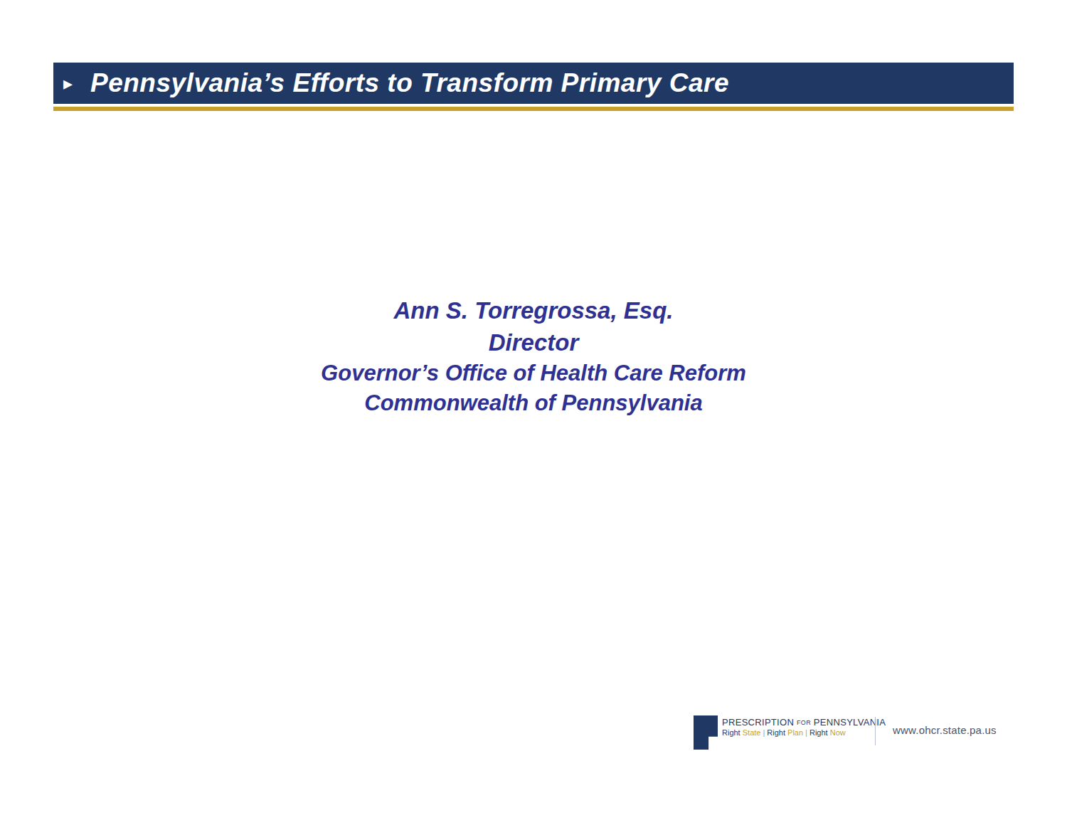▸
Pennsylvania’s Efforts to Transform Primary Care
Ann S. Torregrossa, Esq.
Director
Governor’s Office of Health Care Reform
Commonwealth of Pennsylvania
PRESCRIPTION FOR PENNSYLVANIA
Right State|Right Plan|Right Now
www.ohcr.state.pa.us